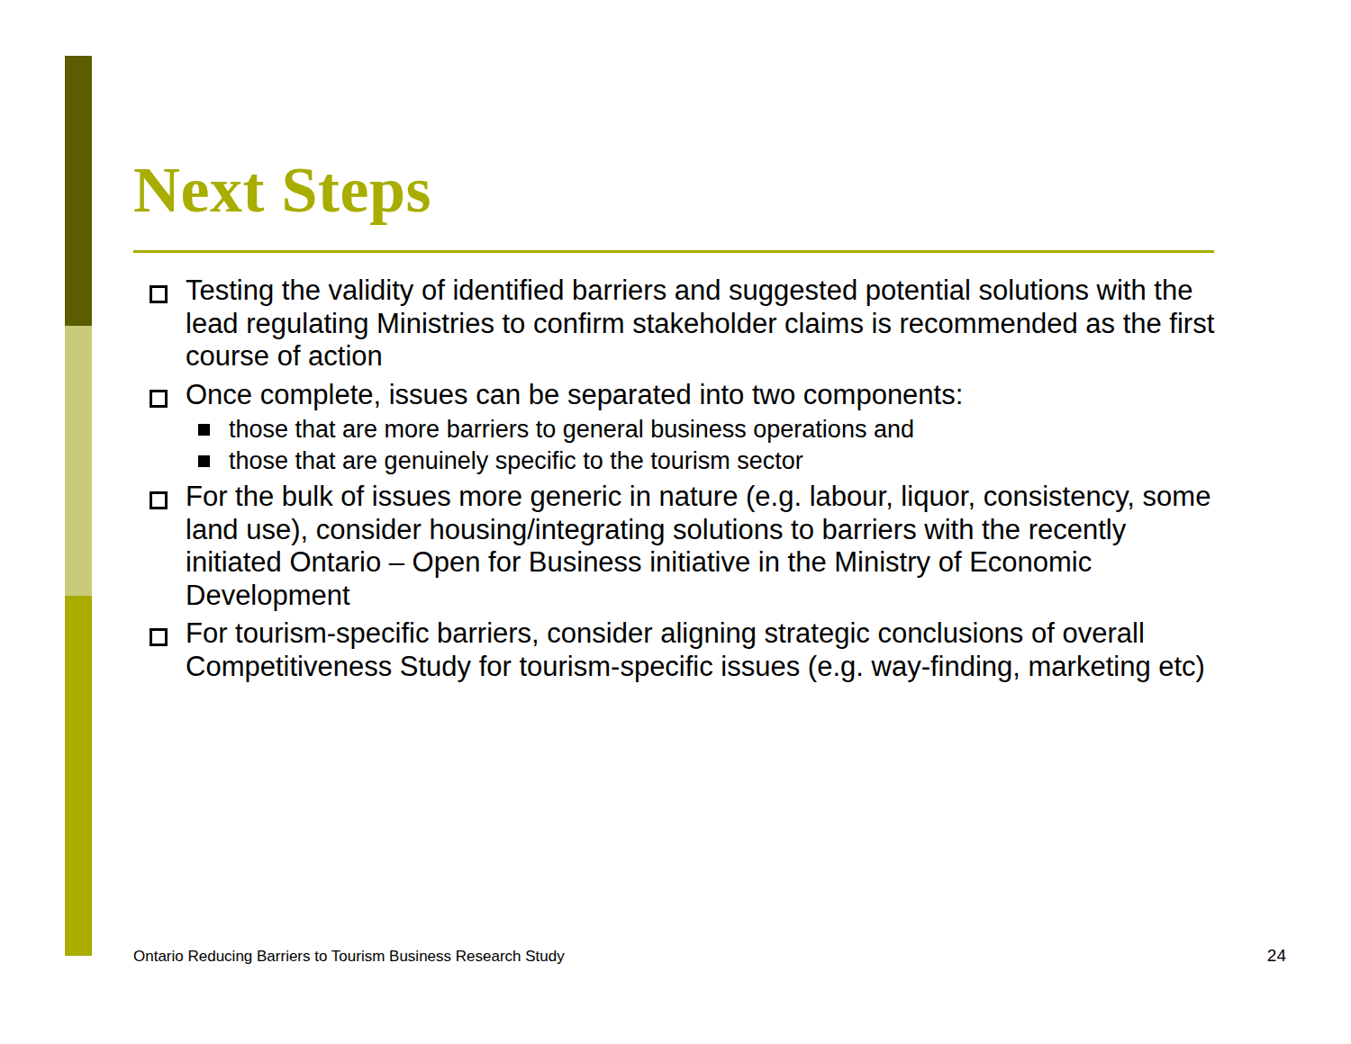Next Steps
Testing the validity of identified barriers and suggested potential solutions with the lead regulating Ministries to confirm stakeholder claims is recommended as the first course of action
Once complete, issues can be separated into two components:
those that are more barriers to general business operations and
those that are genuinely specific to the tourism sector
For the bulk of issues more generic in nature (e.g. labour, liquor, consistency, some land use), consider housing/integrating solutions to barriers with the recently initiated Ontario – Open for Business initiative in the Ministry of Economic Development
For tourism-specific barriers, consider aligning strategic conclusions of overall Competitiveness Study for tourism-specific issues (e.g. way-finding, marketing etc)
Ontario Reducing Barriers to Tourism Business Research Study
24